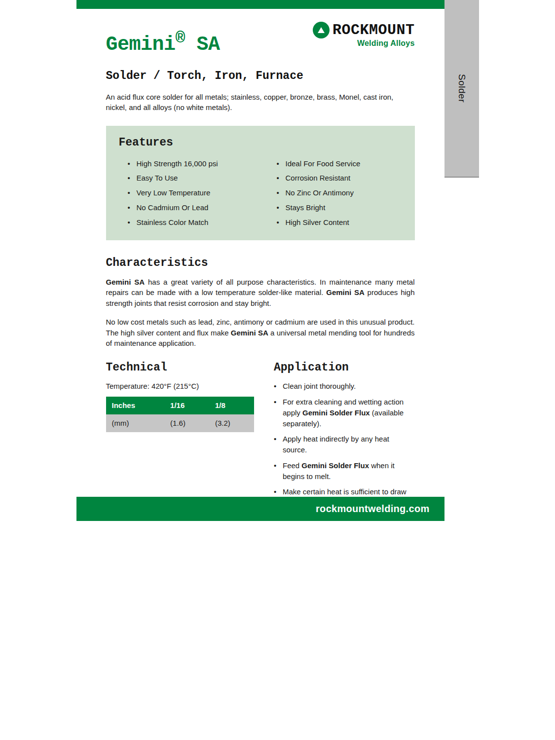Solder
Gemini® SA
ROCKMOUNT
Welding Alloys
Solder / Torch, Iron, Furnace
An acid flux core solder for all metals; stainless, copper, bronze, brass, Monel, cast iron, nickel, and all alloys (no white metals).
Features
High Strength 16,000 psi
Easy To Use
Very Low Temperature
No Cadmium Or Lead
Stainless Color Match
Ideal For Food Service
Corrosion Resistant
No Zinc Or Antimony
Stays Bright
High Silver Content
Characteristics
Gemini SA has a great variety of all purpose characteristics. In maintenance many metal repairs can be made with a low temperature solder-like material. Gemini SA produces high strength joints that resist corrosion and stay bright.
No low cost metals such as lead, zinc, antimony or cadmium are used in this unusual product. The high silver content and flux make Gemini SA a universal metal mending tool for hundreds of maintenance application.
Technical
Temperature: 420°F (215°C)
| Inches | 1/16 | 1/8 |
| --- | --- | --- |
| (mm) | (1.6) | (3.2) |
Application
Clean joint thoroughly.
For extra cleaning and wetting action apply Gemini Solder Flux (available separately).
Apply heat indirectly by any heat source.
Feed Gemini Solder Flux when it begins to melt.
Make certain heat is sufficient to draw the alloy through the entire joint.
rockmountwelding.com